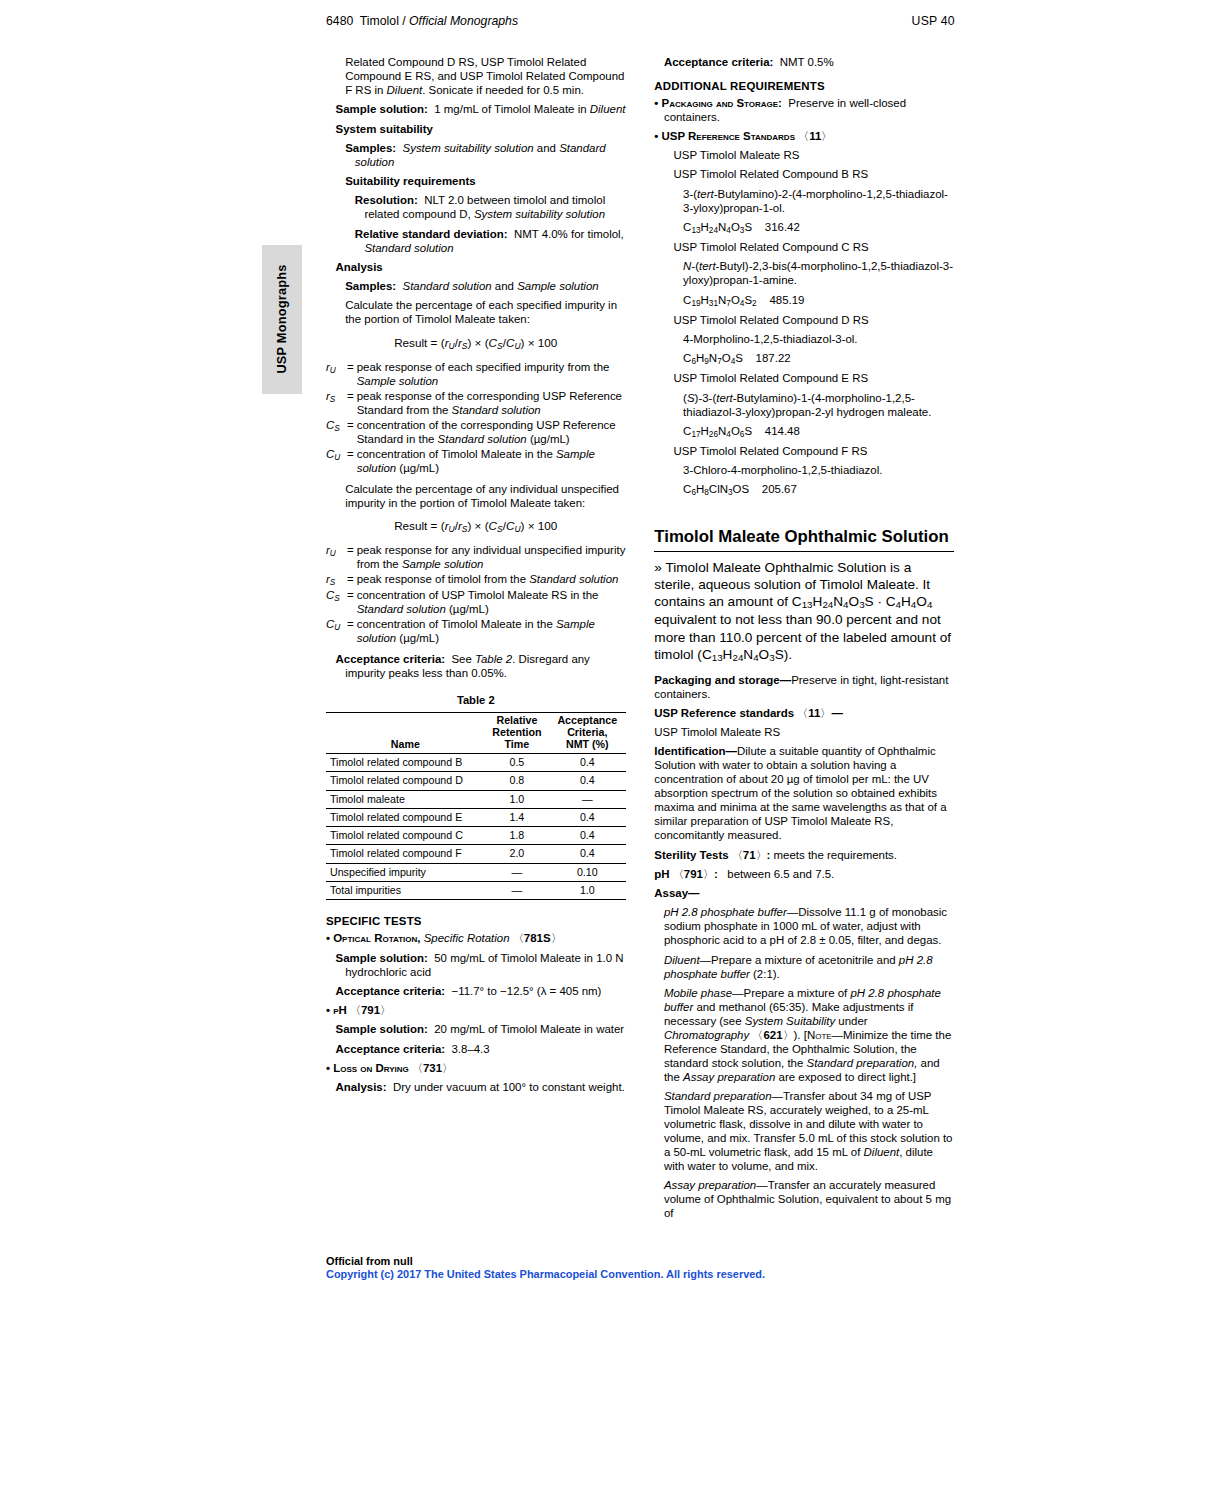6480 Timolol / Official Monographs
USP 40
USP Monographs
Related Compound D RS, USP Timolol Related Compound E RS, and USP Timolol Related Compound F RS in Diluent. Sonicate if needed for 0.5 min.
Sample solution: 1 mg/mL of Timolol Maleate in Diluent
System suitability
Samples: System suitability solution and Standard solution
Suitability requirements
Resolution: NLT 2.0 between timolol and timolol related compound D, System suitability solution
Relative standard deviation: NMT 4.0% for timolol, Standard solution
Analysis
Samples: Standard solution and Sample solution
Calculate the percentage of each specified impurity in the portion of Timolol Maleate taken:
Result = (rU/rS) × (CS/CU) × 100
rU
=
peak response of each specified impurity from the Sample solution
rS
=
peak response of the corresponding USP Reference Standard from the Standard solution
CS
=
concentration of the corresponding USP Reference Standard in the Standard solution (µg/mL)
CU
=
concentration of Timolol Maleate in the Sample solution (µg/mL)
Calculate the percentage of any individual unspecified impurity in the portion of Timolol Maleate taken:
Result = (rU/rS) × (CS/CU) × 100
rU
=
peak response for any individual unspecified impurity from the Sample solution
rS
=
peak response of timolol from the Standard solution
CS
=
concentration of USP Timolol Maleate RS in the Standard solution (µg/mL)
CU
=
concentration of Timolol Maleate in the Sample solution (µg/mL)
Acceptance criteria: See Table 2. Disregard any impurity peaks less than 0.05%.
Table 2
| Name | Relative Retention Time | Acceptance Criteria, NMT (%) |
| --- | --- | --- |
| Timolol related compound B | 0.5 | 0.4 |
| Timolol related compound D | 0.8 | 0.4 |
| Timolol maleate | 1.0 | — |
| Timolol related compound E | 1.4 | 0.4 |
| Timolol related compound C | 1.8 | 0.4 |
| Timolol related compound F | 2.0 | 0.4 |
| Unspecified impurity | — | 0.10 |
| Total impurities | — | 1.0 |
SPECIFIC TESTS
• Optical Rotation, Specific Rotation 〈781S〉
Sample solution: 50 mg/mL of Timolol Maleate in 1.0 N hydrochloric acid
Acceptance criteria: −11.7° to −12.5° (λ = 405 nm)
• pH 〈791〉
Sample solution: 20 mg/mL of Timolol Maleate in water
Acceptance criteria: 3.8–4.3
• Loss on Drying 〈731〉
Analysis: Dry under vacuum at 100° to constant weight.
Acceptance criteria: NMT 0.5%
ADDITIONAL REQUIREMENTS
• Packaging and Storage: Preserve in well-closed containers.
• USP Reference Standards 〈11〉
USP Timolol Maleate RS
USP Timolol Related Compound B RS
3-(tert-Butylamino)-2-(4-morpholino-1,2,5-thiadiazol-3-yloxy)propan-1-ol.
C13H24N4O3S 316.42
USP Timolol Related Compound C RS
N-(tert-Butyl)-2,3-bis(4-morpholino-1,2,5-thiadiazol-3-yloxy)propan-1-amine.
C19H31N7O4S2 485.19
USP Timolol Related Compound D RS
4-Morpholino-1,2,5-thiadiazol-3-ol.
C6H9N7O4S 187.22
USP Timolol Related Compound E RS
(S)-3-(tert-Butylamino)-1-(4-morpholino-1,2,5-thiadiazol-3-yloxy)propan-2-yl hydrogen maleate.
C17H26N4O6S 414.48
USP Timolol Related Compound F RS
3-Chloro-4-morpholino-1,2,5-thiadiazol.
C6H8ClN3OS 205.67
Timolol Maleate Ophthalmic Solution
» Timolol Maleate Ophthalmic Solution is a sterile, aqueous solution of Timolol Maleate. It contains an amount of C13H24N4O3S · C4H4O4 equivalent to not less than 90.0 percent and not more than 110.0 percent of the labeled amount of timolol (C13H24N4O3S).
Packaging and storage—Preserve in tight, light-resistant containers.
USP Reference standards 〈11〉—
USP Timolol Maleate RS
Identification—Dilute a suitable quantity of Ophthalmic Solution with water to obtain a solution having a concentration of about 20 µg of timolol per mL: the UV absorption spectrum of the solution so obtained exhibits maxima and minima at the same wavelengths as that of a similar preparation of USP Timolol Maleate RS, concomitantly measured.
Sterility Tests 〈71〉: meets the requirements.
pH 〈791〉: between 6.5 and 7.5.
Assay—
pH 2.8 phosphate buffer—Dissolve 11.1 g of monobasic sodium phosphate in 1000 mL of water, adjust with phosphoric acid to a pH of 2.8 ± 0.05, filter, and degas.
Diluent—Prepare a mixture of acetonitrile and pH 2.8 phosphate buffer (2:1).
Mobile phase—Prepare a mixture of pH 2.8 phosphate buffer and methanol (65:35). Make adjustments if necessary (see System Suitability under Chromatography 〈621〉). [Note—Minimize the time the Reference Standard, the Ophthalmic Solution, the standard stock solution, the Standard preparation, and the Assay preparation are exposed to direct light.]
Standard preparation—Transfer about 34 mg of USP Timolol Maleate RS, accurately weighed, to a 25-mL volumetric flask, dissolve in and dilute with water to volume, and mix. Transfer 5.0 mL of this stock solution to a 50-mL volumetric flask, add 15 mL of Diluent, dilute with water to volume, and mix.
Assay preparation—Transfer an accurately measured volume of Ophthalmic Solution, equivalent to about 5 mg of
Official from null
Copyright (c) 2017 The United States Pharmacopeial Convention. All rights reserved.